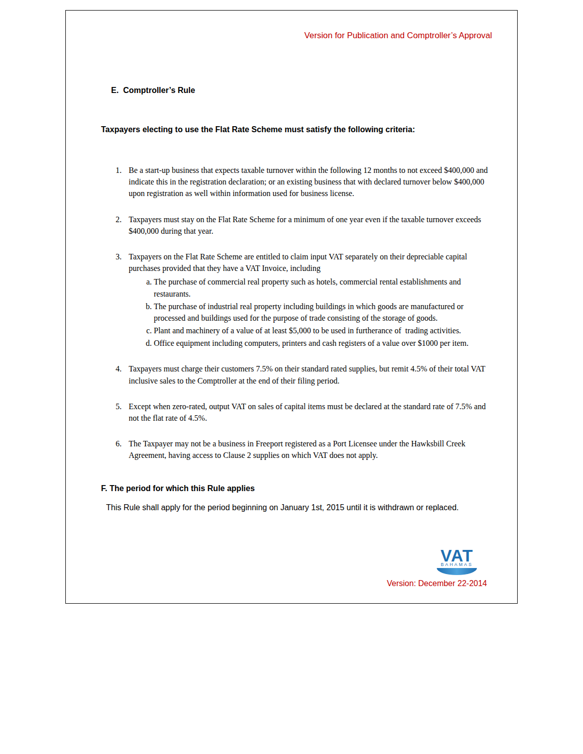Version for Publication and Comptroller’s Approval
E. Comptroller’s Rule
Taxpayers electing to use the Flat Rate Scheme must satisfy the following criteria:
Be a start-up business that expects taxable turnover within the following 12 months to not exceed $400,000 and indicate this in the registration declaration; or an existing business that with declared turnover below $400,000 upon registration as well within information used for business license.
Taxpayers must stay on the Flat Rate Scheme for a minimum of one year even if the taxable turnover exceeds $400,000 during that year.
Taxpayers on the Flat Rate Scheme are entitled to claim input VAT separately on their depreciable capital purchases provided that they have a VAT Invoice, including
The purchase of commercial real property such as hotels, commercial rental establishments and restaurants.
The purchase of industrial real property including buildings in which goods are manufactured or processed and buildings used for the purpose of trade consisting of the storage of goods.
Plant and machinery of a value of at least $5,000 to be used in furtherance of trading activities.
Office equipment including computers, printers and cash registers of a value over $1000 per item.
Taxpayers must charge their customers 7.5% on their standard rated supplies, but remit 4.5% of their total VAT inclusive sales to the Comptroller at the end of their filing period.
Except when zero-rated, output VAT on sales of capital items must be declared at the standard rate of 7.5% and not the flat rate of 4.5%.
The Taxpayer may not be a business in Freeport registered as a Port Licensee under the Hawksbill Creek Agreement, having access to Clause 2 supplies on which VAT does not apply.
F. The period for which this Rule applies
This Rule shall apply for the period beginning on January 1st, 2015 until it is withdrawn or replaced.
VAT
BAHAMAS
Version: December 22-2014